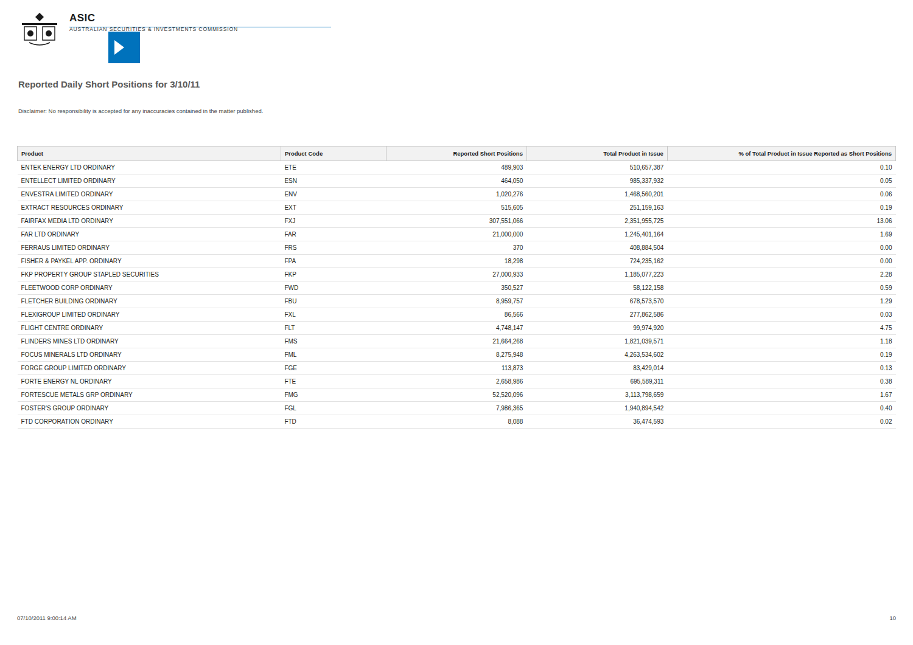ASIC
Australian Securities & Investments Commission
Reported Daily Short Positions for 3/10/11
Disclaimer: No responsibility is accepted for any inaccuracies contained in the matter published.
| Product | Product Code | Reported Short Positions | Total Product in Issue | % of Total Product in Issue Reported as Short Positions |
| --- | --- | --- | --- | --- |
| ENTEK ENERGY LTD ORDINARY | ETE | 489,903 | 510,657,387 | 0.10 |
| ENTELLECT LIMITED ORDINARY | ESN | 464,050 | 985,337,932 | 0.05 |
| ENVESTRA LIMITED ORDINARY | ENV | 1,020,276 | 1,468,560,201 | 0.06 |
| EXTRACT RESOURCES ORDINARY | EXT | 515,605 | 251,159,163 | 0.19 |
| FAIRFAX MEDIA LTD ORDINARY | FXJ | 307,551,066 | 2,351,955,725 | 13.06 |
| FAR LTD ORDINARY | FAR | 21,000,000 | 1,245,401,164 | 1.69 |
| FERRAUS LIMITED ORDINARY | FRS | 370 | 408,884,504 | 0.00 |
| FISHER & PAYKEL APP. ORDINARY | FPA | 18,298 | 724,235,162 | 0.00 |
| FKP PROPERTY GROUP STAPLED SECURITIES | FKP | 27,000,933 | 1,185,077,223 | 2.28 |
| FLEETWOOD CORP ORDINARY | FWD | 350,527 | 58,122,158 | 0.59 |
| FLETCHER BUILDING ORDINARY | FBU | 8,959,757 | 678,573,570 | 1.29 |
| FLEXIGROUP LIMITED ORDINARY | FXL | 86,566 | 277,862,586 | 0.03 |
| FLIGHT CENTRE ORDINARY | FLT | 4,748,147 | 99,974,920 | 4.75 |
| FLINDERS MINES LTD ORDINARY | FMS | 21,664,268 | 1,821,039,571 | 1.18 |
| FOCUS MINERALS LTD ORDINARY | FML | 8,275,948 | 4,263,534,602 | 0.19 |
| FORGE GROUP LIMITED ORDINARY | FGE | 113,873 | 83,429,014 | 0.13 |
| FORTE ENERGY NL ORDINARY | FTE | 2,658,986 | 695,589,311 | 0.38 |
| FORTESCUE METALS GRP ORDINARY | FMG | 52,520,096 | 3,113,798,659 | 1.67 |
| FOSTER'S GROUP ORDINARY | FGL | 7,986,365 | 1,940,894,542 | 0.40 |
| FTD CORPORATION ORDINARY | FTD | 8,088 | 36,474,593 | 0.02 |
07/10/2011 9:00:14 AM 10